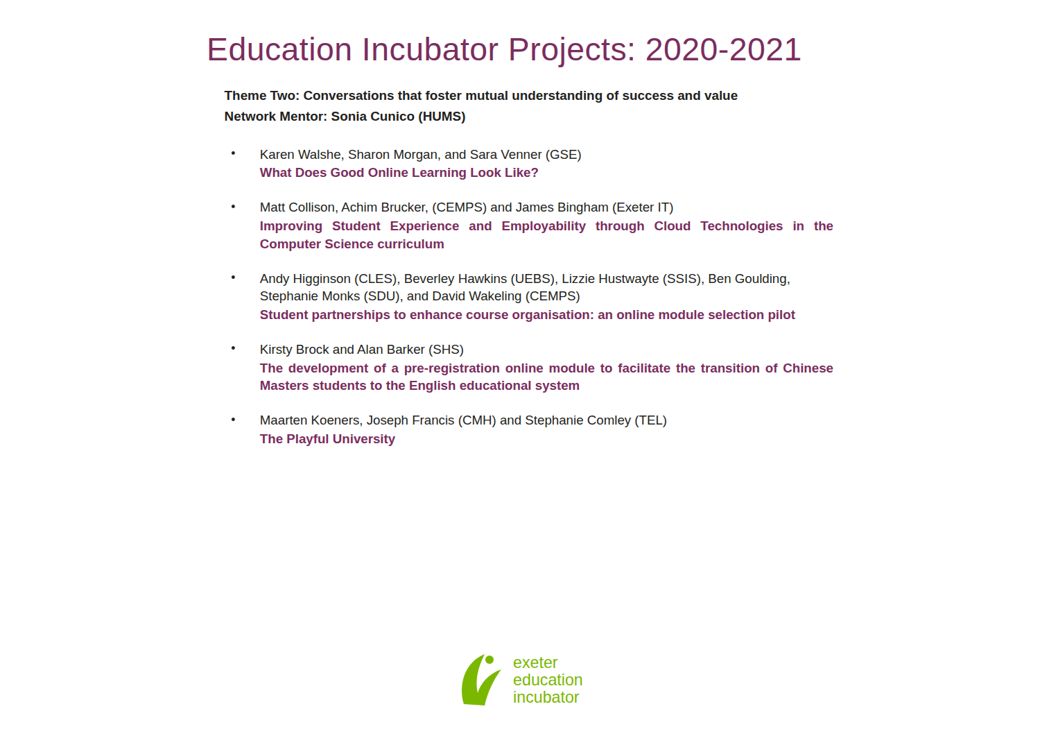Education Incubator Projects: 2020-2021
Theme Two: Conversations that foster mutual understanding of success and value
Network Mentor: Sonia Cunico (HUMS)
Karen Walshe, Sharon Morgan, and Sara Venner (GSE)
What Does Good Online Learning Look Like?
Matt Collison, Achim Brucker, (CEMPS) and James Bingham (Exeter IT)
Improving Student Experience and Employability through Cloud Technologies in the Computer Science curriculum
Andy Higginson (CLES), Beverley Hawkins (UEBS), Lizzie Hustwayte (SSIS), Ben Goulding, Stephanie Monks (SDU), and David Wakeling (CEMPS)
Student partnerships to enhance course organisation: an online module selection pilot
Kirsty Brock and Alan Barker (SHS)
The development of a pre-registration online module to facilitate the transition of Chinese Masters students to the English educational system
Maarten Koeners, Joseph Francis (CMH) and Stephanie Comley (TEL)
The Playful University
exeter
education
incubator